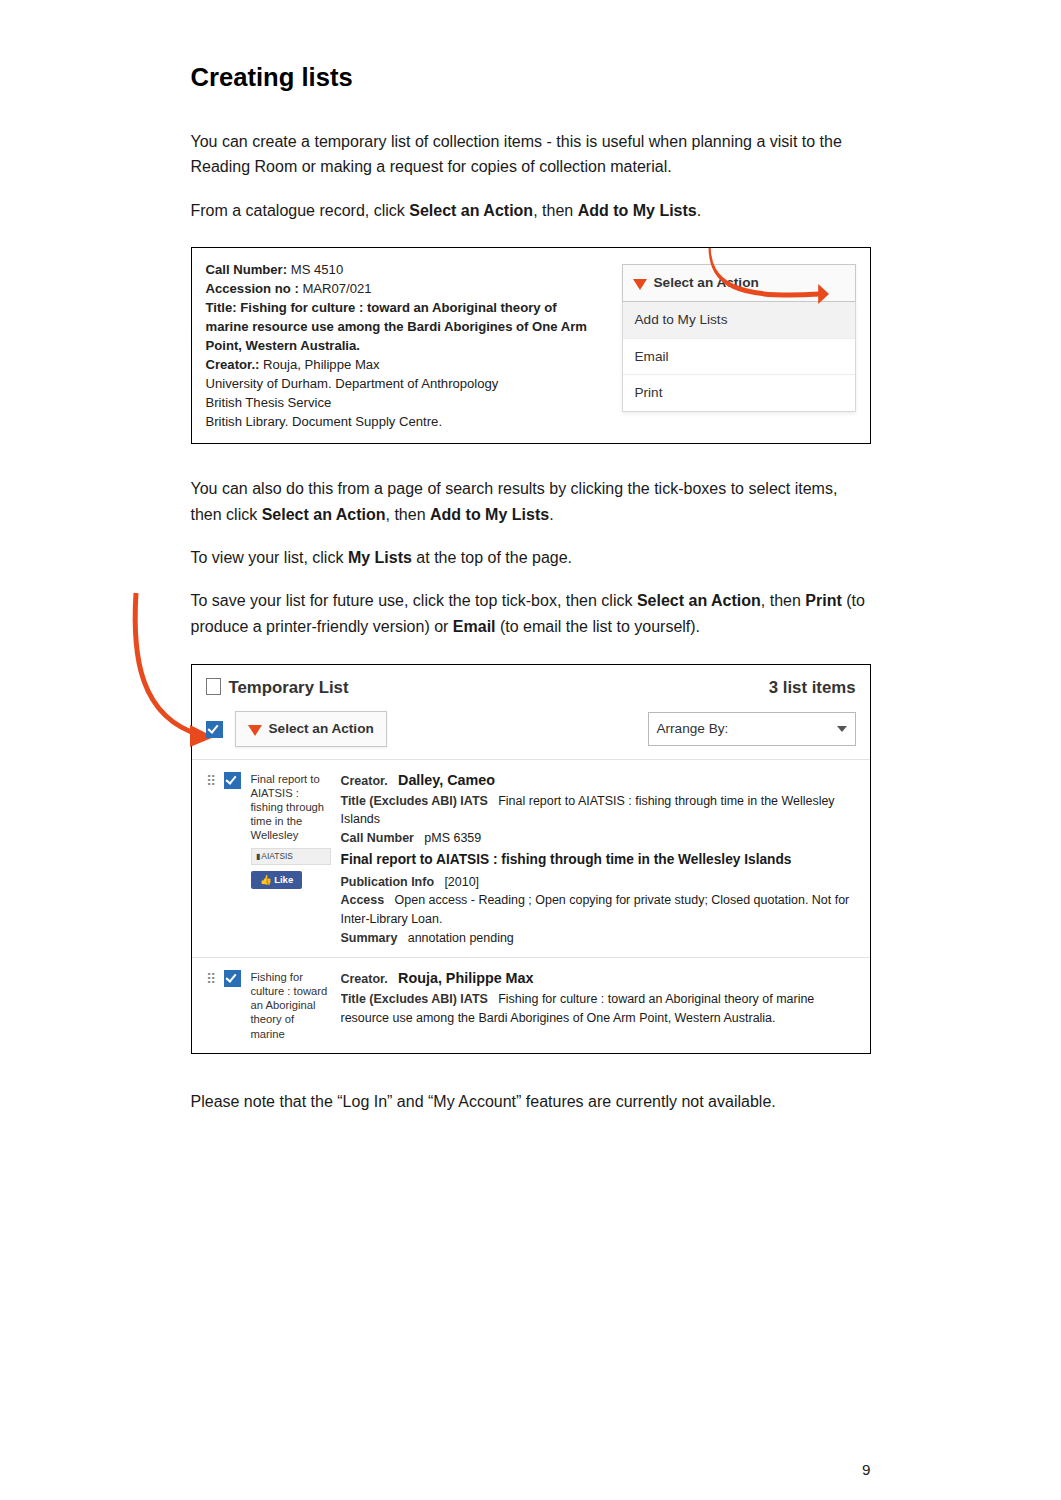Creating lists
You can create a temporary list of collection items - this is useful when planning a visit to the Reading Room or making a request for copies of collection material.
From a catalogue record, click Select an Action, then Add to My Lists.
Call Number: MS 4510
Accession no : MAR07/021
Title: Fishing for culture : toward an Aboriginal theory of marine resource use among the Bardi Aborigines of One Arm Point, Western Australia.
Creator.: Rouja, Philippe Max
University of Durham. Department of Anthropology
British Thesis Service
British Library. Document Supply Centre.
Select an Action
Add to My Lists
Email
Print
You can also do this from a page of search results by clicking the tick-boxes to select items, then click Select an Action, then Add to My Lists.
To view your list, click My Lists at the top of the page.
To save your list for future use, click the top tick-box, then click Select an Action, then Print (to produce a printer-friendly version) or Email (to email the list to yourself).
Temporary List
3 list items
Select an Action
Arrange By:
⠿
Final report to AIATSIS : fishing through time in the Wellesley
▮ AIATSIS
👍 Like
Creator. Dalley, Cameo
Title (Excludes ABI) IATS Final report to AIATSIS : fishing through time in the Wellesley Islands
Call Number pMS 6359
Final report to AIATSIS : fishing through time in the Wellesley Islands
Publication Info [2010]
Access Open access - Reading ; Open copying for private study; Closed quotation. Not for Inter-Library Loan.
Summary annotation pending
⠿
Fishing for culture : toward an Aboriginal theory of marine
Creator. Rouja, Philippe Max
Title (Excludes ABI) IATS Fishing for culture : toward an Aboriginal theory of marine resource use among the Bardi Aborigines of One Arm Point, Western Australia.
Please note that the “Log In” and “My Account” features are currently not available.
9